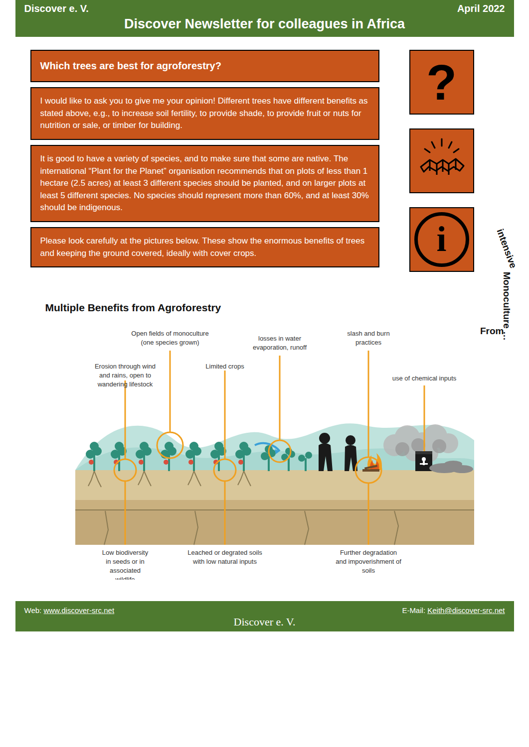Discover e. V. April 2022
Discover Newsletter for colleagues in Africa
Which trees are best for agroforestry?
I would like to ask you to give me your opinion! Different trees have different benefits as stated above, e.g., to increase soil fertility, to provide shade, to provide fruit or nuts for nutrition or sale, or timber for building.
It is good to have a variety of species, and to make sure that some are native. The international “Plant for the Planet” organisation recommends that on plots of less than 1 hectare (2.5 acres) at least 3 different species should be planted, and on larger plots at least 5 different species. No species should represent more than 60%, and at least 30% should be indigenous.
Please look carefully at the pictures below. These show the enormous benefits of trees and keeping the ground covered, ideally with cover crops.
?
Multiple Benefits from Agroforestry
From
intensive Monoculture …
Open fields of monoculture (one species grown) losses in water evaporation, runoff slash and burn practices Erosion through wind and rains, open to wandering lifestock Limited crops use of chemical inputs Low biodiversity in seeds or in associated wildlife Leached or degrated soils with low natural inputs Further degradation and impoverishment of soils
Web: www.discover-src.net
E-Mail: Keith@discover-src.net
Discover e. V.